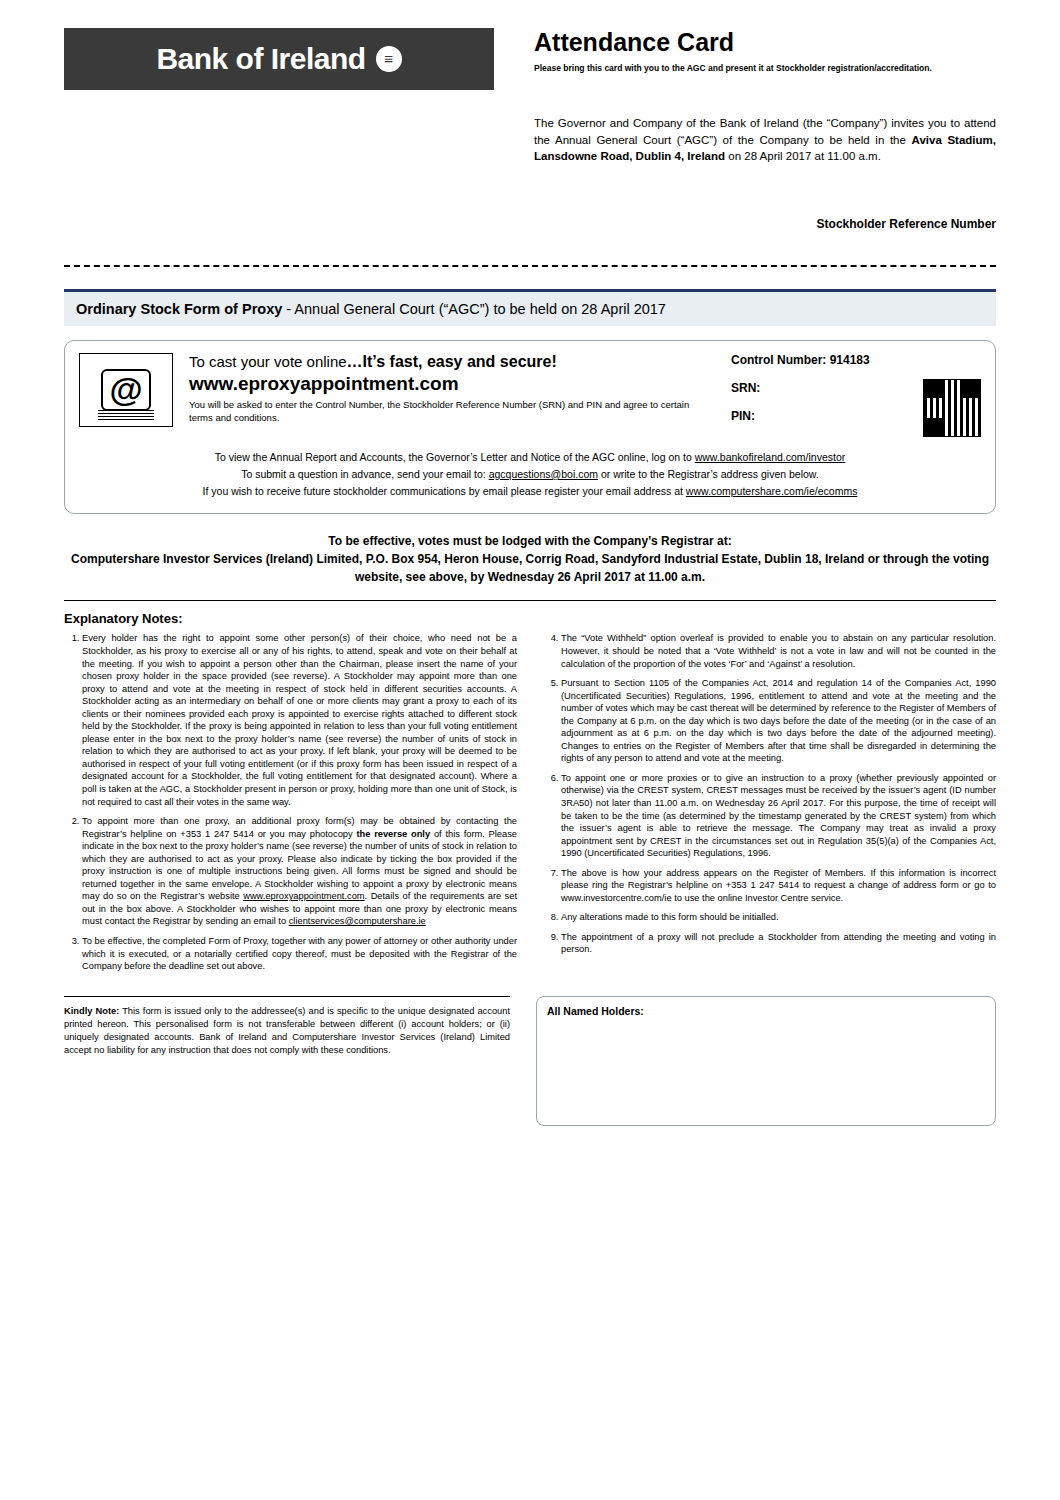Bank of Ireland≡
Attendance Card
Please bring this card with you to the AGC and present it at Stockholder registration/accreditation.
The Governor and Company of the Bank of Ireland (the “Company”) invites you to attend the Annual General Court (“AGC”) of the Company to be held in the Aviva Stadium, Lansdowne Road, Dublin 4, Ireland on 28 April 2017 at 11.00 a.m.
Stockholder Reference Number
Ordinary Stock Form of Proxy - Annual General Court (“AGC”) to be held on 28 April 2017
@
To cast your vote online…It’s fast, easy and secure!
www.eproxyappointment.com
You will be asked to enter the Control Number, the Stockholder Reference Number (SRN) and PIN and agree to certain terms and conditions.
Control Number: 914183
SRN:
PIN:
To view the Annual Report and Accounts, the Governor’s Letter and Notice of the AGC online, log on to www.bankofireland.com/investor
To submit a question in advance, send your email to: agcquestions@boi.com or write to the Registrar’s address given below.
If you wish to receive future stockholder communications by email please register your email address at www.computershare.com/ie/ecomms
To be effective, votes must be lodged with the Company’s Registrar at:
Computershare Investor Services (Ireland) Limited, P.O. Box 954, Heron House, Corrig Road, Sandyford Industrial Estate, Dublin 18, Ireland or through the voting website, see above, by Wednesday 26 April 2017 at 11.00 a.m.
Explanatory Notes:
Every holder has the right to appoint some other person(s) of their choice, who need not be a Stockholder, as his proxy to exercise all or any of his rights, to attend, speak and vote on their behalf at the meeting. If you wish to appoint a person other than the Chairman, please insert the name of your chosen proxy holder in the space provided (see reverse). A Stockholder may appoint more than one proxy to attend and vote at the meeting in respect of stock held in different securities accounts. A Stockholder acting as an intermediary on behalf of one or more clients may grant a proxy to each of its clients or their nominees provided each proxy is appointed to exercise rights attached to different stock held by the Stockholder. If the proxy is being appointed in relation to less than your full voting entitlement please enter in the box next to the proxy holder’s name (see reverse) the number of units of stock in relation to which they are authorised to act as your proxy. If left blank, your proxy will be deemed to be authorised in respect of your full voting entitlement (or if this proxy form has been issued in respect of a designated account for a Stockholder, the full voting entitlement for that designated account). Where a poll is taken at the AGC, a Stockholder present in person or proxy, holding more than one unit of Stock, is not required to cast all their votes in the same way.
To appoint more than one proxy, an additional proxy form(s) may be obtained by contacting the Registrar’s helpline on +353 1 247 5414 or you may photocopy the reverse only of this form. Please indicate in the box next to the proxy holder’s name (see reverse) the number of units of stock in relation to which they are authorised to act as your proxy. Please also indicate by ticking the box provided if the proxy instruction is one of multiple instructions being given. All forms must be signed and should be returned together in the same envelope. A Stockholder wishing to appoint a proxy by electronic means may do so on the Registrar’s website www.eproxyappointment.com. Details of the requirements are set out in the box above. A Stockholder who wishes to appoint more than one proxy by electronic means must contact the Registrar by sending an email to clientservices@computershare.ie
To be effective, the completed Form of Proxy, together with any power of attorney or other authority under which it is executed, or a notarially certified copy thereof, must be deposited with the Registrar of the Company before the deadline set out above.
The “Vote Withheld” option overleaf is provided to enable you to abstain on any particular resolution. However, it should be noted that a ‘Vote Withheld’ is not a vote in law and will not be counted in the calculation of the proportion of the votes ‘For’ and ‘Against’ a resolution.
Pursuant to Section 1105 of the Companies Act, 2014 and regulation 14 of the Companies Act, 1990 (Uncertificated Securities) Regulations, 1996, entitlement to attend and vote at the meeting and the number of votes which may be cast thereat will be determined by reference to the Register of Members of the Company at 6 p.m. on the day which is two days before the date of the meeting (or in the case of an adjournment as at 6 p.m. on the day which is two days before the date of the adjourned meeting). Changes to entries on the Register of Members after that time shall be disregarded in determining the rights of any person to attend and vote at the meeting.
To appoint one or more proxies or to give an instruction to a proxy (whether previously appointed or otherwise) via the CREST system, CREST messages must be received by the issuer’s agent (ID number 3RA50) not later than 11.00 a.m. on Wednesday 26 April 2017. For this purpose, the time of receipt will be taken to be the time (as determined by the timestamp generated by the CREST system) from which the issuer’s agent is able to retrieve the message. The Company may treat as invalid a proxy appointment sent by CREST in the circumstances set out in Regulation 35(5)(a) of the Companies Act, 1990 (Uncertificated Securities) Regulations, 1996.
The above is how your address appears on the Register of Members. If this information is incorrect please ring the Registrar’s helpline on +353 1 247 5414 to request a change of address form or go to www.investorcentre.com/ie to use the online Investor Centre service.
Any alterations made to this form should be initialled.
The appointment of a proxy will not preclude a Stockholder from attending the meeting and voting in person.
Kindly Note: This form is issued only to the addressee(s) and is specific to the unique designated account printed hereon. This personalised form is not transferable between different (i) account holders; or (ii) uniquely designated accounts. Bank of Ireland and Computershare Investor Services (Ireland) Limited accept no liability for any instruction that does not comply with these conditions.
All Named Holders: